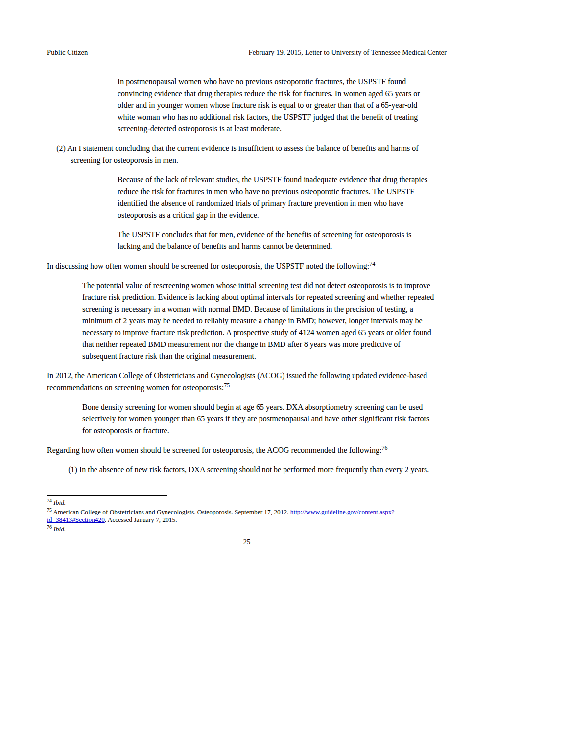Public Citizen
February 19, 2015, Letter to University of Tennessee Medical Center
In postmenopausal women who have no previous osteoporotic fractures, the USPSTF found convincing evidence that drug therapies reduce the risk for fractures. In women aged 65 years or older and in younger women whose fracture risk is equal to or greater than that of a 65-year-old white woman who has no additional risk factors, the USPSTF judged that the benefit of treating screening-detected osteoporosis is at least moderate.
(2) An I statement concluding that the current evidence is insufficient to assess the balance of benefits and harms of screening for osteoporosis in men.
Because of the lack of relevant studies, the USPSTF found inadequate evidence that drug therapies reduce the risk for fractures in men who have no previous osteoporotic fractures. The USPSTF identified the absence of randomized trials of primary fracture prevention in men who have osteoporosis as a critical gap in the evidence.
The USPSTF concludes that for men, evidence of the benefits of screening for osteoporosis is lacking and the balance of benefits and harms cannot be determined.
In discussing how often women should be screened for osteoporosis, the USPSTF noted the following:74
The potential value of rescreening women whose initial screening test did not detect osteoporosis is to improve fracture risk prediction. Evidence is lacking about optimal intervals for repeated screening and whether repeated screening is necessary in a woman with normal BMD. Because of limitations in the precision of testing, a minimum of 2 years may be needed to reliably measure a change in BMD; however, longer intervals may be necessary to improve fracture risk prediction. A prospective study of 4124 women aged 65 years or older found that neither repeated BMD measurement nor the change in BMD after 8 years was more predictive of subsequent fracture risk than the original measurement.
In 2012, the American College of Obstetricians and Gynecologists (ACOG) issued the following updated evidence-based recommendations on screening women for osteoporosis:75
Bone density screening for women should begin at age 65 years. DXA absorptiometry screening can be used selectively for women younger than 65 years if they are postmenopausal and have other significant risk factors for osteoporosis or fracture.
Regarding how often women should be screened for osteoporosis, the ACOG recommended the following:76
(1) In the absence of new risk factors, DXA screening should not be performed more frequently than every 2 years.
74 Ibid.
75 American College of Obstetricians and Gynecologists. Osteoporosis. September 17, 2012. http://www.guideline.gov/content.aspx?id=38413#Section420. Accessed January 7, 2015.
76 Ibid.
25